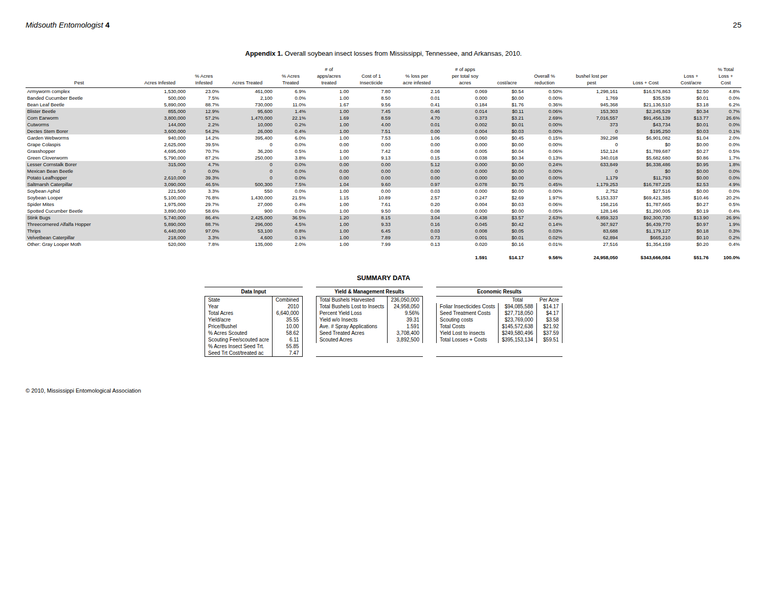Midsouth Entomologist 4
25
Appendix 1. Overall soybean insect losses from Mississippi, Tennessee, and Arkansas, 2010.
| | | | | | # of | | | # of apps | | | | | | % Total |
| --- | --- | --- | --- | --- | --- | --- | --- | --- | --- | --- | --- | --- | --- | --- |
| | | % Acres | | % Acres | apps/acres | Cost of 1 | % loss per | per total soy | | Overall % | bushel lost per | | Loss + | Loss + |
| Pest | Acres Infested | Infested | Acres Treated | Treated | treated | Insecticide | acre infested | acres | cost/acre | reduction | pest | Loss + Cost | Cost/acre | Cost |
| Armyworm complex | 1,530,000 | 23.0% | 461,000 | 6.9% | 1.00 | 7.80 | 2.16 | 0.069 | $0.54 | 0.50% | 1,298,161 | $16,576,863 | $2.50 | 4.8% |
| Banded Cucumber Beetle | 500,000 | 7.5% | 2,100 | 0.0% | 1.00 | 8.50 | 0.01 | 0.000 | $0.00 | 0.00% | 1,769 | $35,539 | $0.01 | 0.0% |
| Bean Leaf Beetle | 5,890,000 | 88.7% | 730,000 | 11.0% | 1.67 | 9.56 | 0.41 | 0.184 | $1.76 | 0.36% | 945,368 | $21,136,510 | $3.18 | 6.2% |
| Blister Beetle | 855,000 | 12.9% | 95,600 | 1.4% | 1.00 | 7.45 | 0.46 | 0.014 | $0.11 | 0.06% | 153,303 | $2,245,529 | $0.34 | 0.7% |
| Corn Earworm | 3,800,000 | 57.2% | 1,470,000 | 22.1% | 1.69 | 8.59 | 4.70 | 0.373 | $3.21 | 2.69% | 7,016,557 | $91,456,139 | $13.77 | 26.6% |
| Cutworms | 144,000 | 2.2% | 10,000 | 0.2% | 1.00 | 4.00 | 0.01 | 0.002 | $0.01 | 0.00% | 373 | $43,734 | $0.01 | 0.0% |
| Dectes Stem Borer | 3,600,000 | 54.2% | 26,000 | 0.4% | 1.00 | 7.51 | 0.00 | 0.004 | $0.03 | 0.00% | 0 | $195,250 | $0.03 | 0.1% |
| Garden Webworms | 940,000 | 14.2% | 395,400 | 6.0% | 1.00 | 7.53 | 1.06 | 0.060 | $0.45 | 0.15% | 392,298 | $6,901,082 | $1.04 | 2.0% |
| Grape Colaspis | 2,625,000 | 39.5% | 0 | 0.0% | 0.00 | 0.00 | 0.00 | 0.000 | $0.00 | 0.00% | 0 | $0 | $0.00 | 0.0% |
| Grasshopper | 4,695,000 | 70.7% | 36,200 | 0.5% | 1.00 | 7.42 | 0.08 | 0.005 | $0.04 | 0.06% | 152,124 | $1,789,687 | $0.27 | 0.5% |
| Green Cloverworm | 5,790,000 | 87.2% | 250,000 | 3.8% | 1.00 | 9.13 | 0.15 | 0.038 | $0.34 | 0.13% | 340,018 | $5,682,680 | $0.86 | 1.7% |
| Lesser Cornstalk Borer | 315,000 | 4.7% | 0 | 0.0% | 0.00 | 0.00 | 5.12 | 0.000 | $0.00 | 0.24% | 633,849 | $6,338,486 | $0.95 | 1.8% |
| Mexican Bean Beetle | 0 | 0.0% | 0 | 0.0% | 0.00 | 0.00 | 0.00 | 0.000 | $0.00 | 0.00% | 0 | $0 | $0.00 | 0.0% |
| Potato Leafhopper | 2,610,000 | 39.3% | 0 | 0.0% | 0.00 | 0.00 | 0.00 | 0.000 | $0.00 | 0.00% | 1,179 | $11,793 | $0.00 | 0.0% |
| Saltmarsh Caterpillar | 3,090,000 | 46.5% | 500,300 | 7.5% | 1.04 | 9.60 | 0.97 | 0.078 | $0.75 | 0.45% | 1,179,253 | $16,787,225 | $2.53 | 4.9% |
| Soybean Aphid | 221,500 | 3.3% | 550 | 0.0% | 1.00 | 0.00 | 0.03 | 0.000 | $0.00 | 0.00% | 2,752 | $27,516 | $0.00 | 0.0% |
| Soybean Looper | 5,100,000 | 76.8% | 1,430,000 | 21.5% | 1.15 | 10.89 | 2.57 | 0.247 | $2.69 | 1.97% | 5,153,337 | $69,421,385 | $10.46 | 20.2% |
| Spider Mites | 1,975,000 | 29.7% | 27,000 | 0.4% | 1.00 | 7.61 | 0.20 | 0.004 | $0.03 | 0.06% | 158,216 | $1,787,665 | $0.27 | 0.5% |
| Spotted Cucumber Beetle | 3,890,000 | 58.6% | 900 | 0.0% | 1.00 | 9.50 | 0.08 | 0.000 | $0.00 | 0.05% | 128,146 | $1,290,005 | $0.19 | 0.4% |
| Stink Bugs | 5,740,000 | 86.4% | 2,425,000 | 36.5% | 1.20 | 8.15 | 3.04 | 0.438 | $3.57 | 2.63% | 6,859,323 | $92,300,730 | $13.90 | 26.9% |
| Threecornered Alfalfa Hopper | 5,890,000 | 88.7% | 296,000 | 4.5% | 1.00 | 9.33 | 0.16 | 0.045 | $0.42 | 0.14% | 367,927 | $6,439,770 | $0.97 | 1.9% |
| Thrips | 6,440,000 | 97.0% | 53,100 | 0.8% | 1.00 | 6.45 | 0.03 | 0.008 | $0.05 | 0.03% | 83,688 | $1,179,127 | $0.18 | 0.3% |
| Velvetbean Caterpillar | 218,000 | 3.3% | 4,600 | 0.1% | 1.00 | 7.89 | 0.73 | 0.001 | $0.01 | 0.02% | 62,894 | $665,210 | $0.10 | 0.2% |
| Other: Gray Looper Moth | 520,000 | 7.8% | 135,000 | 2.0% | 1.00 | 7.99 | 0.13 | 0.020 | $0.16 | 0.01% | 27,516 | $1,354,159 | $0.20 | 0.4% |
| | | | | | | | | 1.591 | $14.17 | 9.56% | 24,958,050 | $343,666,084 | $51.76 | 100.0% |
SUMMARY DATA
Data Input
| State | Combined |
| Year | 2010 |
| Total Acres | 6,640,000 |
| Yield/acre | 35.55 |
| Price/Bushel | 10.00 |
| % Acres Scouted | 58.62 |
| Scouting Fee/scouted acre | 6.11 |
| % Acres Insect Seed Trt. | 55.85 |
| Seed Trt Cost/treated ac | 7.47 |
Yield & Management Results
| Total Bushels Harvested | 236,050,000 |
| Total Bushels Lost to Insects | 24,958,050 |
| Percent Yield Loss | 9.56% |
| Yield w/o Insects | 39.31 |
| Ave. # Spray Applications | 1.591 |
| Seed Treated Acres | 3,708,400 |
| Scouted Acres | 3,892,500 |
Economic Results
| | Total | Per Acre |
| --- | --- | --- |
| Foliar Insecticides Costs | $94,085,588 | $14.17 |
| Seed Treatment Costs | $27,718,050 | $4.17 |
| Scouting costs | $23,769,000 | $3.58 |
| Total Costs | $145,572,638 | $21.92 |
| Yield Lost to insects | $249,580,496 | $37.59 |
| Total Losses + Costs | $395,153,134 | $59.51 |
© 2010, Mississippi Entomological Association